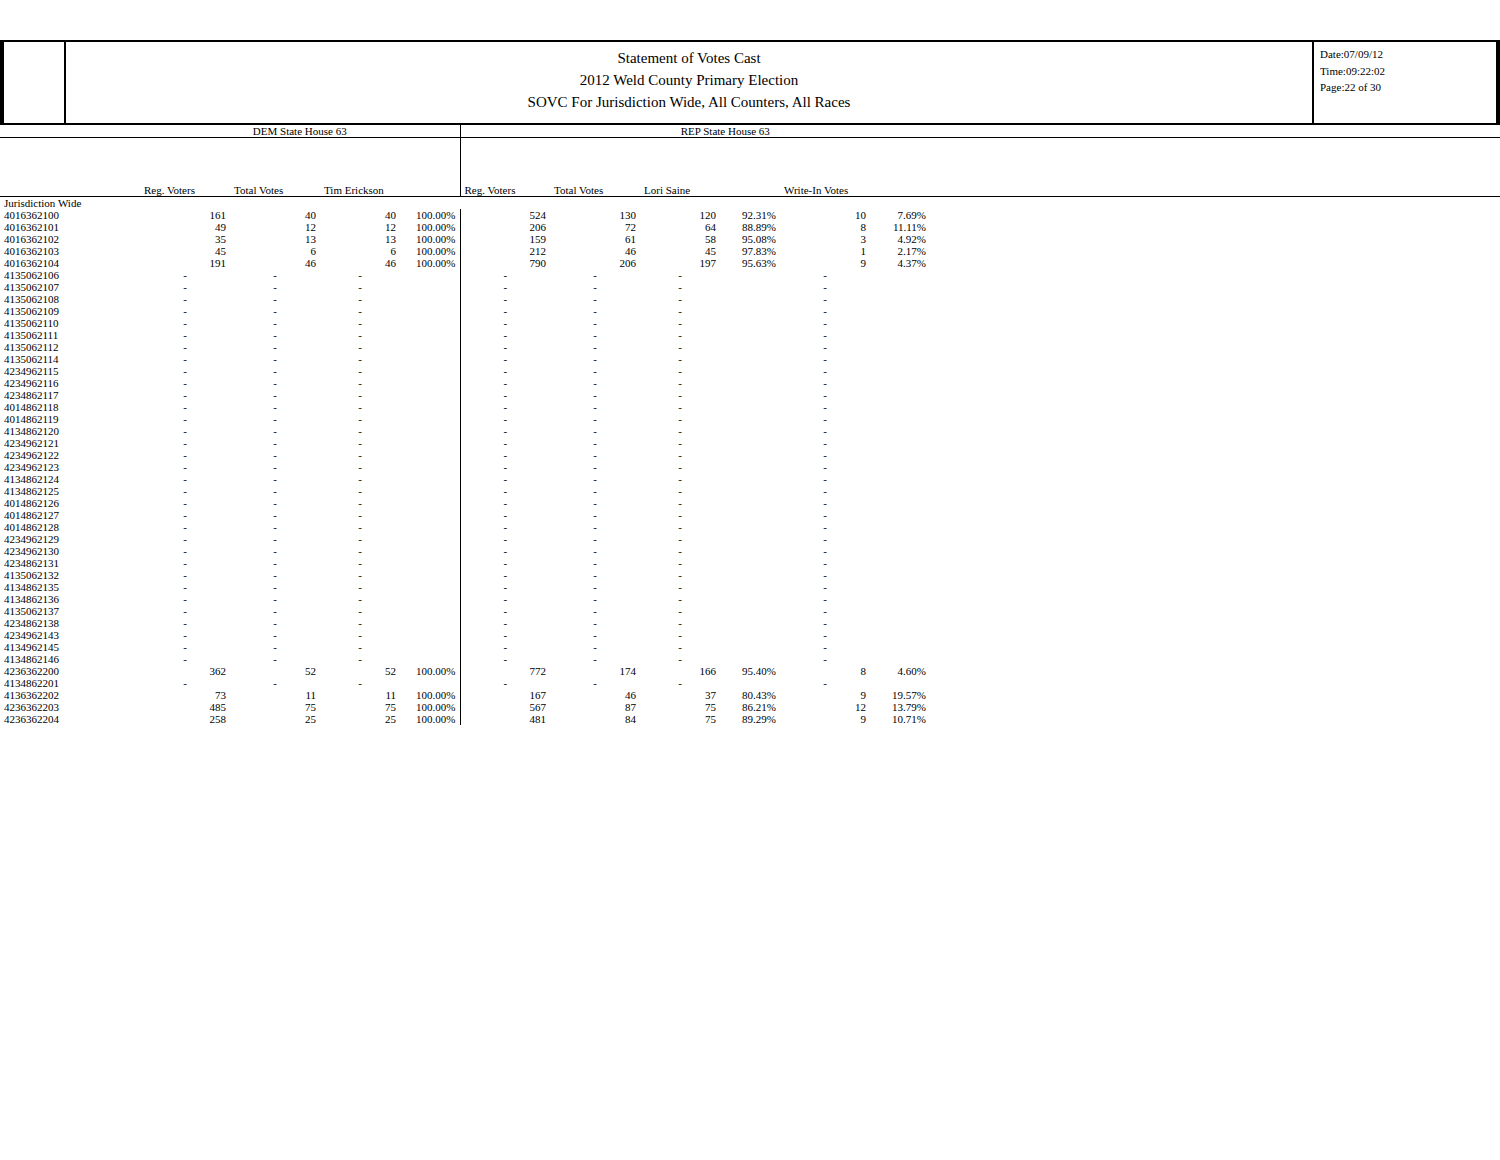Statement of Votes Cast
2012 Weld County Primary Election
SOVC For Jurisdiction Wide, All Counters, All Races
Date:07/09/12
Time:09:22:02
Page:22 of 30
| | DEM State House 63 | REP State House 63 | |
| --- | --- | --- | --- |
| | Reg. Voters | Total Votes | Tim Erickson | Reg. Voters | Total Votes | Lori Saine | Write-In Votes | |
| Jurisdiction Wide |
| 4016362100 | 161 | 40 | 40 | 100.00% | 524 | 130 | 120 | 92.31% | 10 | 7.69% | | |
| 4016362101 | 49 | 12 | 12 | 100.00% | 206 | 72 | 64 | 88.89% | 8 | 11.11% | | |
| 4016362102 | 35 | 13 | 13 | 100.00% | 159 | 61 | 58 | 95.08% | 3 | 4.92% | | |
| 4016362103 | 45 | 6 | 6 | 100.00% | 212 | 46 | 45 | 97.83% | 1 | 2.17% | | |
| 4016362104 | 191 | 46 | 46 | 100.00% | 790 | 206 | 197 | 95.63% | 9 | 4.37% | | |
| 4135062106 | - | - | - | | - | - | - | | - | | | |
| 4135062107 | - | - | - | | - | - | - | | - | | | |
| 4135062108 | - | - | - | | - | - | - | | - | | | |
| 4135062109 | - | - | - | | - | - | - | | - | | | |
| 4135062110 | - | - | - | | - | - | - | | - | | | |
| 4135062111 | - | - | - | | - | - | - | | - | | | |
| 4135062112 | - | - | - | | - | - | - | | - | | | |
| 4135062114 | - | - | - | | - | - | - | | - | | | |
| 4234962115 | - | - | - | | - | - | - | | - | | | |
| 4234962116 | - | - | - | | - | - | - | | - | | | |
| 4234862117 | - | - | - | | - | - | - | | - | | | |
| 4014862118 | - | - | - | | - | - | - | | - | | | |
| 4014862119 | - | - | - | | - | - | - | | - | | | |
| 4134862120 | - | - | - | | - | - | - | | - | | | |
| 4234962121 | - | - | - | | - | - | - | | - | | | |
| 4234962122 | - | - | - | | - | - | - | | - | | | |
| 4234962123 | - | - | - | | - | - | - | | - | | | |
| 4134862124 | - | - | - | | - | - | - | | - | | | |
| 4134862125 | - | - | - | | - | - | - | | - | | | |
| 4014862126 | - | - | - | | - | - | - | | - | | | |
| 4014862127 | - | - | - | | - | - | - | | - | | | |
| 4014862128 | - | - | - | | - | - | - | | - | | | |
| 4234962129 | - | - | - | | - | - | - | | - | | | |
| 4234962130 | - | - | - | | - | - | - | | - | | | |
| 4234862131 | - | - | - | | - | - | - | | - | | | |
| 4135062132 | - | - | - | | - | - | - | | - | | | |
| 4134862135 | - | - | - | | - | - | - | | - | | | |
| 4134862136 | - | - | - | | - | - | - | | - | | | |
| 4135062137 | - | - | - | | - | - | - | | - | | | |
| 4234862138 | - | - | - | | - | - | - | | - | | | |
| 4234962143 | - | - | - | | - | - | - | | - | | | |
| 4134962145 | - | - | - | | - | - | - | | - | | | |
| 4134862146 | - | - | - | | - | - | - | | - | | | |
| 4236362200 | 362 | 52 | 52 | 100.00% | 772 | 174 | 166 | 95.40% | 8 | 4.60% | | |
| 4134862201 | - | - | - | | - | - | - | | - | | | |
| 4136362202 | 73 | 11 | 11 | 100.00% | 167 | 46 | 37 | 80.43% | 9 | 19.57% | | |
| 4236362203 | 485 | 75 | 75 | 100.00% | 567 | 87 | 75 | 86.21% | 12 | 13.79% | | |
| 4236362204 | 258 | 25 | 25 | 100.00% | 481 | 84 | 75 | 89.29% | 9 | 10.71% | | |